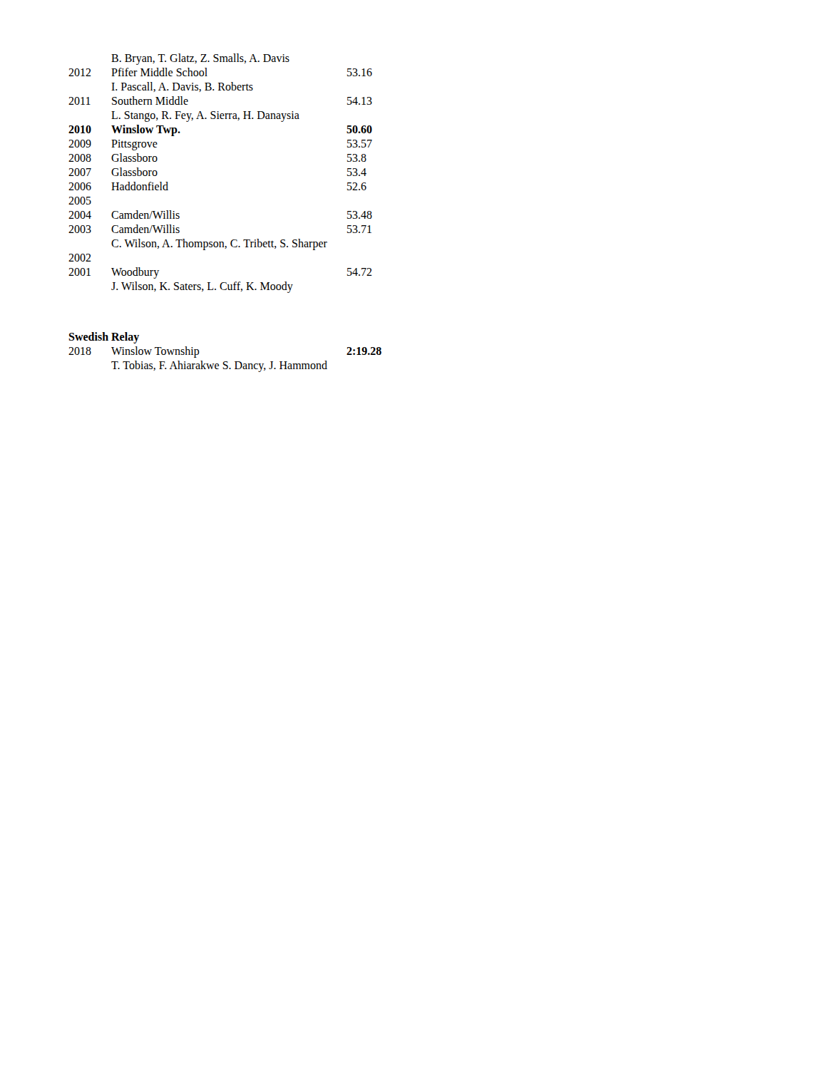| | B. Bryan, T. Glatz, Z. Smalls, A. Davis | |
| 2012 | Pfifer Middle School | 53.16 |
| | I. Pascall, A. Davis, B. Roberts | |
| 2011 | Southern Middle | 54.13 |
| | L. Stango, R. Fey, A. Sierra, H. Danaysia | |
| 2010 | Winslow Twp. | 50.60 |
| 2009 | Pittsgrove | 53.57 |
| 2008 | Glassboro | 53.8 |
| 2007 | Glassboro | 53.4 |
| 2006 | Haddonfield | 52.6 |
| 2005 | | |
| 2004 | Camden/Willis | 53.48 |
| 2003 | Camden/Willis | 53.71 |
| | C. Wilson, A. Thompson, C. Tribett, S. Sharper | |
| 2002 | | |
| 2001 | Woodbury | 54.72 |
| | J. Wilson, K. Saters, L. Cuff, K. Moody | |
Swedish Relay
| 2018 | Winslow Township | 2:19.28 |
| | T. Tobias, F. Ahiarakwe S. Dancy, J. Hammond | |